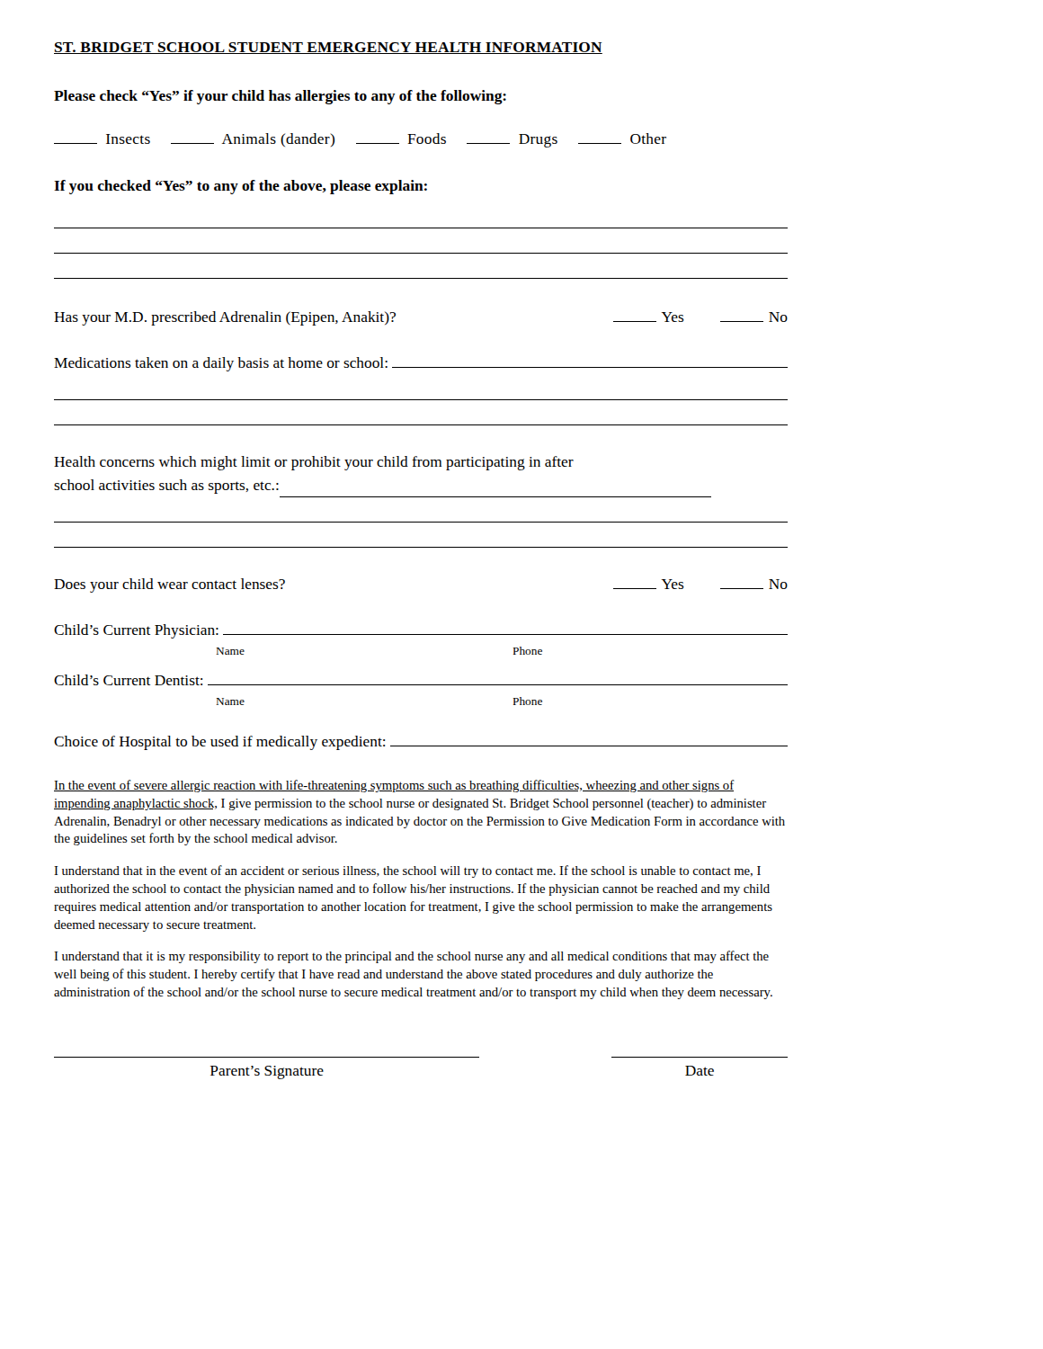ST. BRIDGET SCHOOL STUDENT EMERGENCY HEALTH INFORMATION
Please check “Yes” if your child has allergies to any of the following:
Insects Animals (dander) Foods Drugs Other
If you checked “Yes” to any of the above, please explain:
Has your M.D. prescribed Adrenalin (Epipen, Anakit)? Yes No
Medications taken on a daily basis at home or school:
Health concerns which might limit or prohibit your child from participating in after
school activities such as sports, etc.:
Does your child wear contact lenses? Yes No
Child’s Current Physician:
Name Phone
Child’s Current Dentist:
Name Phone
Choice of Hospital to be used if medically expedient:
In the event of severe allergic reaction with life-threatening symptoms such as breathing difficulties, wheezing and other signs of impending anaphylactic shock, I give permission to the school nurse or designated St. Bridget School personnel (teacher) to administer Adrenalin, Benadryl or other necessary medications as indicated by doctor on the Permission to Give Medication Form in accordance with the guidelines set forth by the school medical advisor.
I understand that in the event of an accident or serious illness, the school will try to contact me. If the school is unable to contact me, I authorized the school to contact the physician named and to follow his/her instructions. If the physician cannot be reached and my child requires medical attention and/or transportation to another location for treatment, I give the school permission to make the arrangements deemed necessary to secure treatment.
I understand that it is my responsibility to report to the principal and the school nurse any and all medical conditions that may affect the well being of this student. I hereby certify that I have read and understand the above stated procedures and duly authorize the administration of the school and/or the school nurse to secure medical treatment and/or to transport my child when they deem necessary.
Parent’s Signature
Date